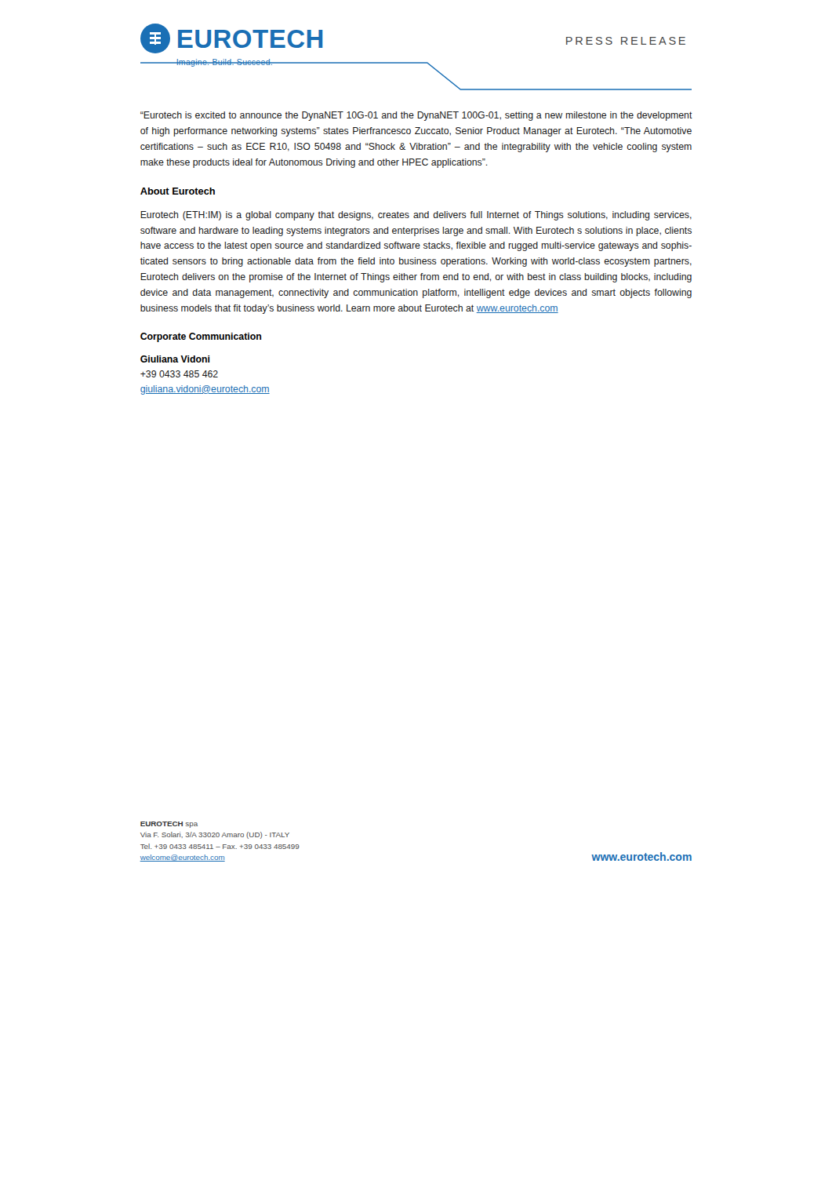EUROTECH
Imagine. Build. Succeed.
PRESS RELEASE
“Eurotech is excited to announce the DynaNET 10G-01 and the DynaNET 100G-01, setting a new milestone in the development of high performance networking systems” states Pierfrancesco Zuccato, Senior Product Manager at Eurotech. “The Automotive certifications – such as ECE R10, ISO 50498 and “Shock & Vibration” – and the integrability with the vehicle cooling system make these products ideal for Autonomous Driving and other HPEC applications”.
About Eurotech
Eurotech (ETH:IM) is a global company that designs, creates and delivers full Internet of Things solutions, including services, software and hardware to leading systems integrators and enterprises large and small. With Eurotech s solutions in place, clients have access to the latest open source and standardized software stacks, flexible and rugged multi-service gateways and sophisticated sensors to bring actionable data from the field into business operations. Working with world-class ecosystem partners, Eurotech delivers on the promise of the Internet of Things either from end to end, or with best in class building blocks, including device and data management, connectivity and communication platform, intelligent edge devices and smart objects following business models that fit today’s business world. Learn more about Eurotech at www.eurotech.com
Corporate Communication
Giuliana Vidoni
+39 0433 485 462
giuliana.vidoni@eurotech.com
EUROTECH spa
Via F. Solari, 3/A 33020 Amaro (UD) - ITALY
Tel. +39 0433 485411 – Fax. +39 0433 485499
welcome@eurotech.com
www.eurotech.com